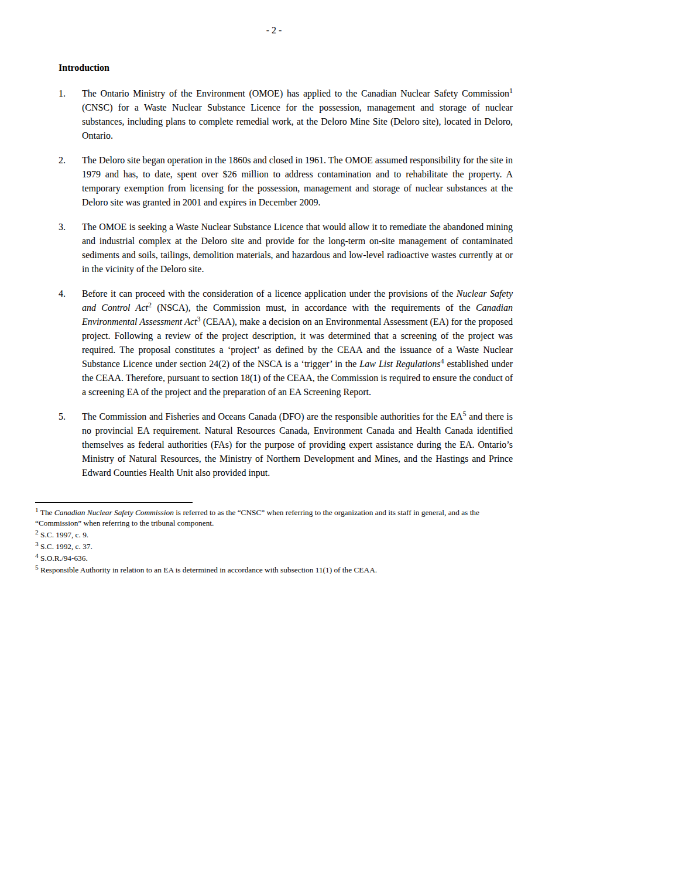- 2 -
Introduction
The Ontario Ministry of the Environment (OMOE) has applied to the Canadian Nuclear Safety Commission1 (CNSC) for a Waste Nuclear Substance Licence for the possession, management and storage of nuclear substances, including plans to complete remedial work, at the Deloro Mine Site (Deloro site), located in Deloro, Ontario.
The Deloro site began operation in the 1860s and closed in 1961. The OMOE assumed responsibility for the site in 1979 and has, to date, spent over $26 million to address contamination and to rehabilitate the property. A temporary exemption from licensing for the possession, management and storage of nuclear substances at the Deloro site was granted in 2001 and expires in December 2009.
The OMOE is seeking a Waste Nuclear Substance Licence that would allow it to remediate the abandoned mining and industrial complex at the Deloro site and provide for the long-term on-site management of contaminated sediments and soils, tailings, demolition materials, and hazardous and low-level radioactive wastes currently at or in the vicinity of the Deloro site.
Before it can proceed with the consideration of a licence application under the provisions of the Nuclear Safety and Control Act2 (NSCA), the Commission must, in accordance with the requirements of the Canadian Environmental Assessment Act3 (CEAA), make a decision on an Environmental Assessment (EA) for the proposed project. Following a review of the project description, it was determined that a screening of the project was required. The proposal constitutes a ‘project’ as defined by the CEAA and the issuance of a Waste Nuclear Substance Licence under section 24(2) of the NSCA is a ‘trigger’ in the Law List Regulations4 established under the CEAA. Therefore, pursuant to section 18(1) of the CEAA, the Commission is required to ensure the conduct of a screening EA of the project and the preparation of an EA Screening Report.
The Commission and Fisheries and Oceans Canada (DFO) are the responsible authorities for the EA5 and there is no provincial EA requirement. Natural Resources Canada, Environment Canada and Health Canada identified themselves as federal authorities (FAs) for the purpose of providing expert assistance during the EA. Ontario’s Ministry of Natural Resources, the Ministry of Northern Development and Mines, and the Hastings and Prince Edward Counties Health Unit also provided input.
1 The Canadian Nuclear Safety Commission is referred to as the “CNSC” when referring to the organization and its staff in general, and as the “Commission” when referring to the tribunal component.
2 S.C. 1997, c. 9.
3 S.C. 1992, c. 37.
4 S.O.R./94-636.
5 Responsible Authority in relation to an EA is determined in accordance with subsection 11(1) of the CEAA.